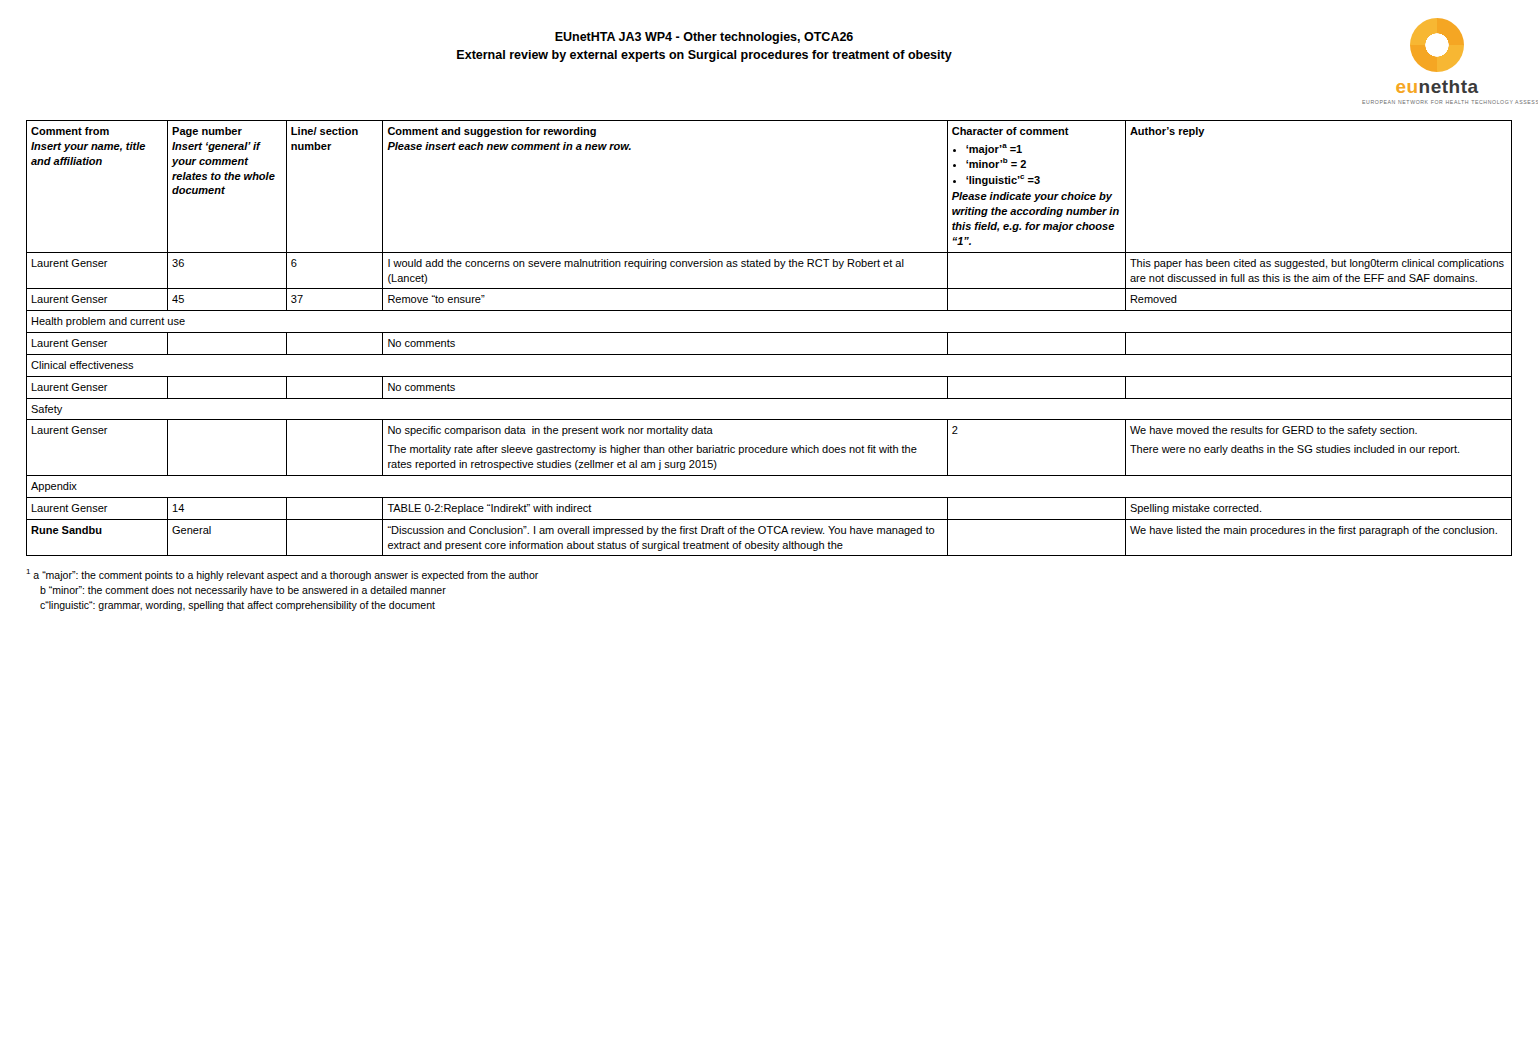eunethta
EUROPEAN NETWORK FOR HEALTH TECHNOLOGY ASSESSMENT
EUnetHTA JA3 WP4 - Other technologies, OTCA26
External review by external experts on Surgical procedures for treatment of obesity
| Comment from Insert your name, title and affiliation | Page number Insert ‘general’ if your comment relates to the whole document | Line/ section number | Comment and suggestion for rewording Please insert each new comment in a new row. | Character of comment ‘major’ a =1 ‘minor’ b = 2 ‘linguistic’ c =3 Please indicate your choice by writing the according number in this field, e.g. for major choose “1”. | Author’s reply |
| --- | --- | --- | --- | --- | --- |
| Laurent Genser | 36 | 6 | I would add the concerns on severe malnutrition requiring conversion as stated by the RCT by Robert et al (Lancet) | | This paper has been cited as suggested, but long0term clinical complications are not discussed in full as this is the aim of the EFF and SAF domains. |
| Laurent Genser | 45 | 37 | Remove “to ensure” | | Removed |
| Health problem and current use |
| Laurent Genser | | | No comments | | |
| Clinical effectiveness |
| Laurent Genser | | | No comments | | |
| Safety |
| Laurent Genser | | | No specific comparison data in the present work nor mortality data The mortality rate after sleeve gastrectomy is higher than other bariatric procedure which does not fit with the rates reported in retrospective studies (zellmer et al am j surg 2015) | 2 | We have moved the results for GERD to the safety section. There were no early deaths in the SG studies included in our report. |
| Appendix |
| Laurent Genser | 14 | | TABLE 0-2:Replace “Indirekt” with indirect | | Spelling mistake corrected. |
| Rune Sandbu | General | | “Discussion and Conclusion”. I am overall impressed by the first Draft of the OTCA review. You have managed to extract and present core information about status of surgical treatment of obesity although the | | We have listed the main procedures in the first paragraph of the conclusion. |
1 a “major”: the comment points to a highly relevant aspect and a thorough answer is expected from the author
b “minor”: the comment does not necessarily have to be answered in a detailed manner
c“linguistic“: grammar, wording, spelling that affect comprehensibility of the document